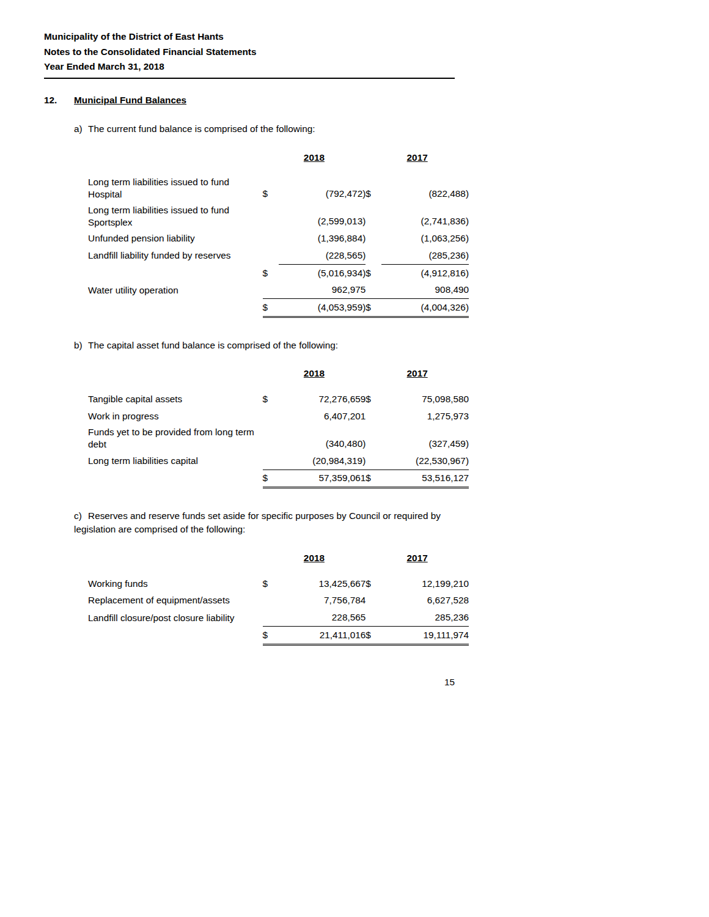Municipality of the District of East Hants
Notes to the Consolidated Financial Statements
Year Ended March 31, 2018
12. Municipal Fund Balances
a) The current fund balance is comprised of the following:
| | 2018 | 2017 |
| --- | --- | --- |
| Long term liabilities issued to fund Hospital | $ | (792,472) | $ | (822,488) |
| Long term liabilities issued to fund Sportsplex | | (2,599,013) | | (2,741,836) |
| Unfunded pension liability | | (1,396,884) | | (1,063,256) |
| Landfill liability funded by reserves | | (228,565) | | (285,236) |
| | $ | (5,016,934) | $ | (4,912,816) |
| Water utility operation | | 962,975 | | 908,490 |
| | $ | (4,053,959) | $ | (4,004,326) |
b) The capital asset fund balance is comprised of the following:
| | 2018 | 2017 |
| --- | --- | --- |
| Tangible capital assets | $ | 72,276,659 | $ | 75,098,580 |
| Work in progress | | 6,407,201 | | 1,275,973 |
| Funds yet to be provided from long term debt | | (340,480) | | (327,459) |
| Long term liabilities capital | | (20,984,319) | | (22,530,967) |
| | $ | 57,359,061 | $ | 53,516,127 |
c) Reserves and reserve funds set aside for specific purposes by Council or required by legislation are comprised of the following:
| | 2018 | 2017 |
| --- | --- | --- |
| Working funds | $ | 13,425,667 | $ | 12,199,210 |
| Replacement of equipment/assets | | 7,756,784 | | 6,627,528 |
| Landfill closure/post closure liability | | 228,565 | | 285,236 |
| | $ | 21,411,016 | $ | 19,111,974 |
15